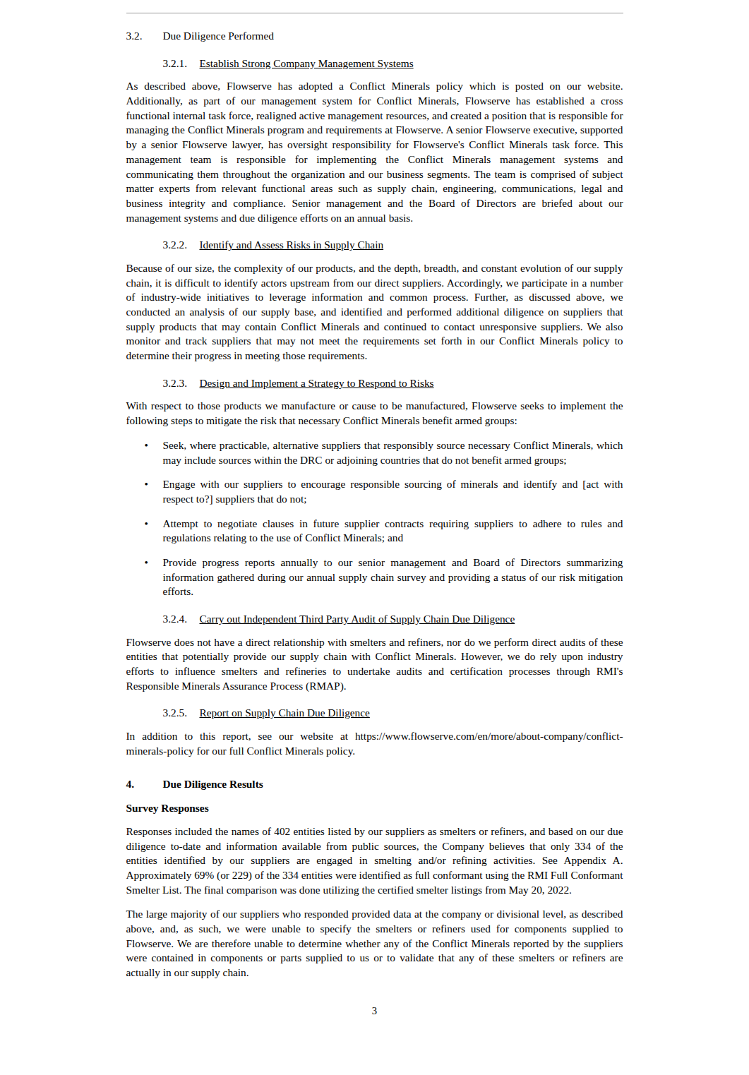3.2. Due Diligence Performed
3.2.1. Establish Strong Company Management Systems
As described above, Flowserve has adopted a Conflict Minerals policy which is posted on our website. Additionally, as part of our management system for Conflict Minerals, Flowserve has established a cross functional internal task force, realigned active management resources, and created a position that is responsible for managing the Conflict Minerals program and requirements at Flowserve. A senior Flowserve executive, supported by a senior Flowserve lawyer, has oversight responsibility for Flowserve's Conflict Minerals task force. This management team is responsible for implementing the Conflict Minerals management systems and communicating them throughout the organization and our business segments. The team is comprised of subject matter experts from relevant functional areas such as supply chain, engineering, communications, legal and business integrity and compliance. Senior management and the Board of Directors are briefed about our management systems and due diligence efforts on an annual basis.
3.2.2. Identify and Assess Risks in Supply Chain
Because of our size, the complexity of our products, and the depth, breadth, and constant evolution of our supply chain, it is difficult to identify actors upstream from our direct suppliers. Accordingly, we participate in a number of industry-wide initiatives to leverage information and common process. Further, as discussed above, we conducted an analysis of our supply base, and identified and performed additional diligence on suppliers that supply products that may contain Conflict Minerals and continued to contact unresponsive suppliers. We also monitor and track suppliers that may not meet the requirements set forth in our Conflict Minerals policy to determine their progress in meeting those requirements.
3.2.3. Design and Implement a Strategy to Respond to Risks
With respect to those products we manufacture or cause to be manufactured, Flowserve seeks to implement the following steps to mitigate the risk that necessary Conflict Minerals benefit armed groups:
• Seek, where practicable, alternative suppliers that responsibly source necessary Conflict Minerals, which may include sources within the DRC or adjoining countries that do not benefit armed groups;
• Engage with our suppliers to encourage responsible sourcing of minerals and identify and [act with respect to?] suppliers that do not;
• Attempt to negotiate clauses in future supplier contracts requiring suppliers to adhere to rules and regulations relating to the use of Conflict Minerals; and
• Provide progress reports annually to our senior management and Board of Directors summarizing information gathered during our annual supply chain survey and providing a status of our risk mitigation efforts.
3.2.4. Carry out Independent Third Party Audit of Supply Chain Due Diligence
Flowserve does not have a direct relationship with smelters and refiners, nor do we perform direct audits of these entities that potentially provide our supply chain with Conflict Minerals. However, we do rely upon industry efforts to influence smelters and refineries to undertake audits and certification processes through RMI's Responsible Minerals Assurance Process (RMAP).
3.2.5. Report on Supply Chain Due Diligence
In addition to this report, see our website at https://www.flowserve.com/en/more/about-company/conflict-minerals-policy for our full Conflict Minerals policy.
4. Due Diligence Results
Survey Responses
Responses included the names of 402 entities listed by our suppliers as smelters or refiners, and based on our due diligence to-date and information available from public sources, the Company believes that only 334 of the entities identified by our suppliers are engaged in smelting and/or refining activities. See Appendix A. Approximately 69% (or 229) of the 334 entities were identified as full conformant using the RMI Full Conformant Smelter List. The final comparison was done utilizing the certified smelter listings from May 20, 2022.
The large majority of our suppliers who responded provided data at the company or divisional level, as described above, and, as such, we were unable to specify the smelters or refiners used for components supplied to Flowserve. We are therefore unable to determine whether any of the Conflict Minerals reported by the suppliers were contained in components or parts supplied to us or to validate that any of these smelters or refiners are actually in our supply chain.
3